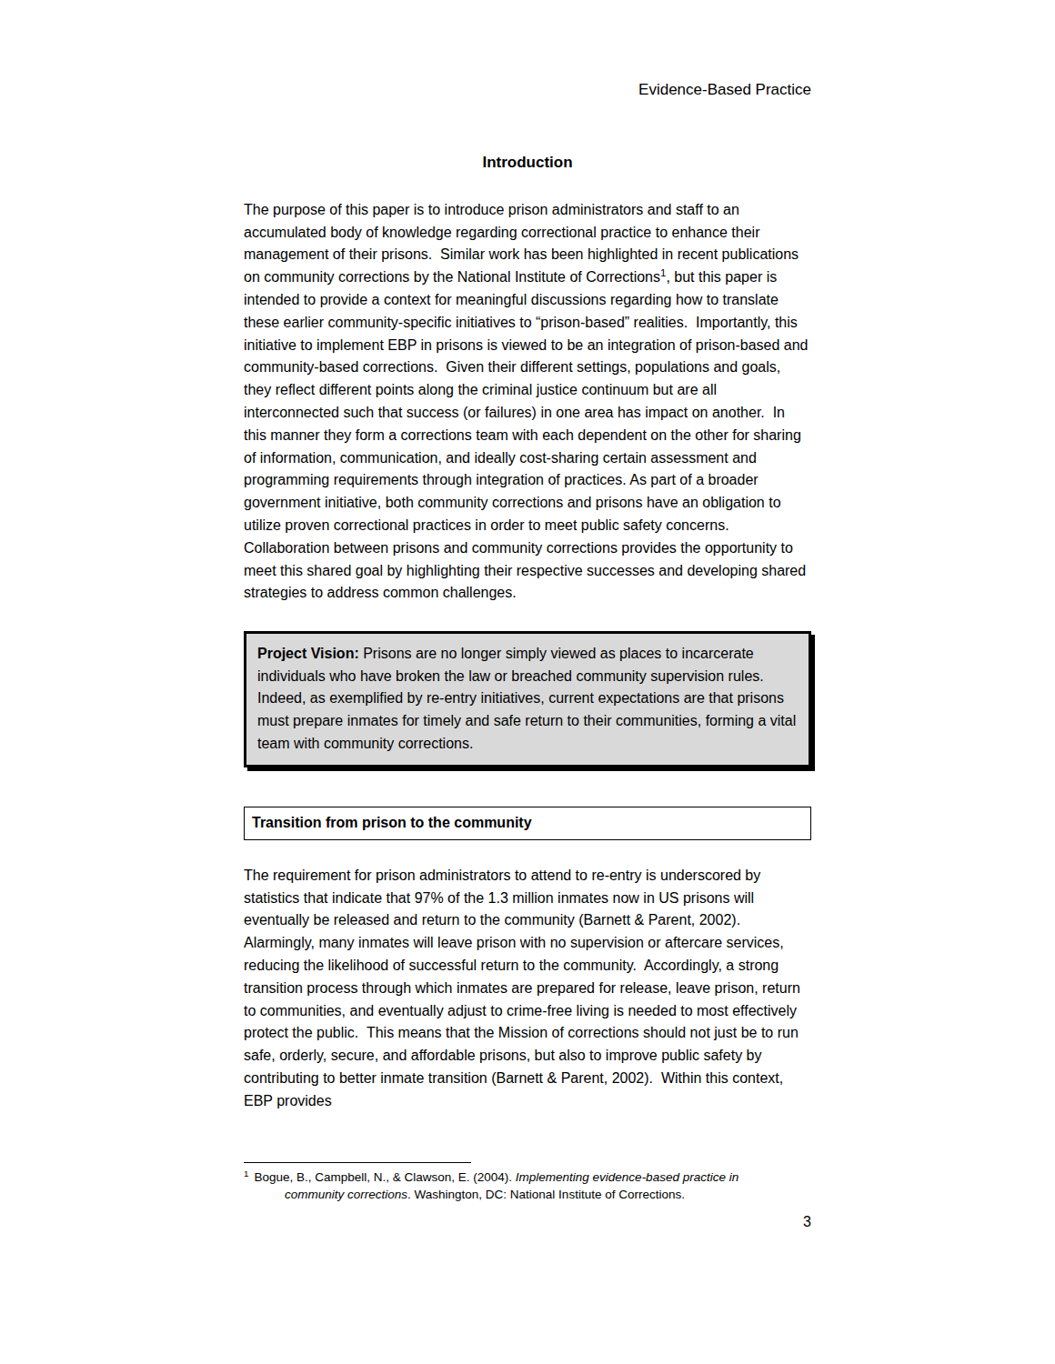Evidence-Based Practice
Introduction
The purpose of this paper is to introduce prison administrators and staff to an accumulated body of knowledge regarding correctional practice to enhance their management of their prisons. Similar work has been highlighted in recent publications on community corrections by the National Institute of Corrections1, but this paper is intended to provide a context for meaningful discussions regarding how to translate these earlier community-specific initiatives to “prison-based” realities. Importantly, this initiative to implement EBP in prisons is viewed to be an integration of prison-based and community-based corrections. Given their different settings, populations and goals, they reflect different points along the criminal justice continuum but are all interconnected such that success (or failures) in one area has impact on another. In this manner they form a corrections team with each dependent on the other for sharing of information, communication, and ideally cost-sharing certain assessment and programming requirements through integration of practices. As part of a broader government initiative, both community corrections and prisons have an obligation to utilize proven correctional practices in order to meet public safety concerns. Collaboration between prisons and community corrections provides the opportunity to meet this shared goal by highlighting their respective successes and developing shared strategies to address common challenges.
Project Vision: Prisons are no longer simply viewed as places to incarcerate individuals who have broken the law or breached community supervision rules. Indeed, as exemplified by re-entry initiatives, current expectations are that prisons must prepare inmates for timely and safe return to their communities, forming a vital team with community corrections.
Transition from prison to the community
The requirement for prison administrators to attend to re-entry is underscored by statistics that indicate that 97% of the 1.3 million inmates now in US prisons will eventually be released and return to the community (Barnett & Parent, 2002). Alarmingly, many inmates will leave prison with no supervision or aftercare services, reducing the likelihood of successful return to the community. Accordingly, a strong transition process through which inmates are prepared for release, leave prison, return to communities, and eventually adjust to crime-free living is needed to most effectively protect the public. This means that the Mission of corrections should not just be to run safe, orderly, secure, and affordable prisons, but also to improve public safety by contributing to better inmate transition (Barnett & Parent, 2002). Within this context, EBP provides
1 Bogue, B., Campbell, N., & Clawson, E. (2004). Implementing evidence-based practice in community corrections. Washington, DC: National Institute of Corrections.
3